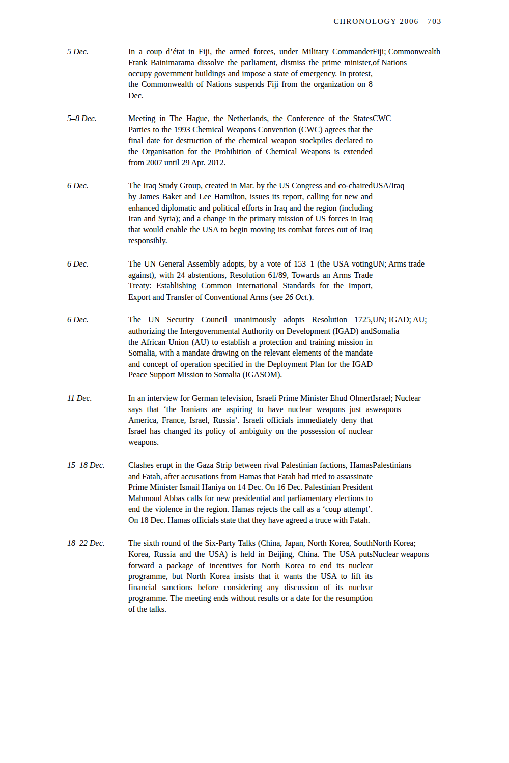CHRONOLOGY 2006 703
| 5 Dec. | In a coup d’état in Fiji, the armed forces, under Military Commander Frank Bainimarama dissolve the parliament, dismiss the prime minister, occupy government buildings and impose a state of emergency. In protest, the Commonwealth of Nations suspends Fiji from the organization on 8 Dec. | Fiji; Commonwealth of Nations |
| 5–8 Dec. | Meeting in The Hague, the Netherlands, the Conference of the States Parties to the 1993 Chemical Weapons Convention (CWC) agrees that the final date for destruction of the chemical weapon stockpiles declared to the Organisation for the Prohibition of Chemical Weapons is extended from 2007 until 29 Apr. 2012. | CWC |
| 6 Dec. | The Iraq Study Group, created in Mar. by the US Congress and co-chaired by James Baker and Lee Hamilton, issues its report, calling for new and enhanced diplomatic and political efforts in Iraq and the region (including Iran and Syria); and a change in the primary mission of US forces in Iraq that would enable the USA to begin moving its combat forces out of Iraq responsibly. | USA/Iraq |
| 6 Dec. | The UN General Assembly adopts, by a vote of 153–1 (the USA voting against), with 24 abstentions, Resolution 61/89, Towards an Arms Trade Treaty: Establishing Common International Standards for the Import, Export and Transfer of Conventional Arms (see 26 Oct. ). | UN; Arms trade |
| 6 Dec. | The UN Security Council unanimously adopts Resolution 1725, authorizing the Intergovernmental Authority on Development (IGAD) and the African Union (AU) to establish a protection and training mission in Somalia, with a mandate drawing on the relevant elements of the mandate and concept of operation specified in the Deployment Plan for the IGAD Peace Support Mission to Somalia (IGASOM). | UN; IGAD; AU; Somalia |
| 11 Dec. | In an interview for German television, Israeli Prime Minister Ehud Olmert says that ‘the Iranians are aspiring to have nuclear weapons just as America, France, Israel, Russia’. Israeli officials immediately deny that Israel has changed its policy of ambiguity on the possession of nuclear weapons. | Israel; Nuclear weapons |
| 15–18 Dec. | Clashes erupt in the Gaza Strip between rival Palestinian factions, Hamas and Fatah, after accusations from Hamas that Fatah had tried to assassinate Prime Minister Ismail Haniya on 14 Dec. On 16 Dec. Palestinian President Mahmoud Abbas calls for new presidential and parliamentary elections to end the violence in the region. Hamas rejects the call as a ‘coup attempt’. On 18 Dec. Hamas officials state that they have agreed a truce with Fatah. | Palestinians |
| 18–22 Dec. | The sixth round of the Six-Party Talks (China, Japan, North Korea, South Korea, Russia and the USA) is held in Beijing, China. The USA puts forward a package of incentives for North Korea to end its nuclear programme, but North Korea insists that it wants the USA to lift its financial sanctions before considering any discussion of its nuclear programme. The meeting ends without results or a date for the resumption of the talks. | North Korea; Nuclear weapons |